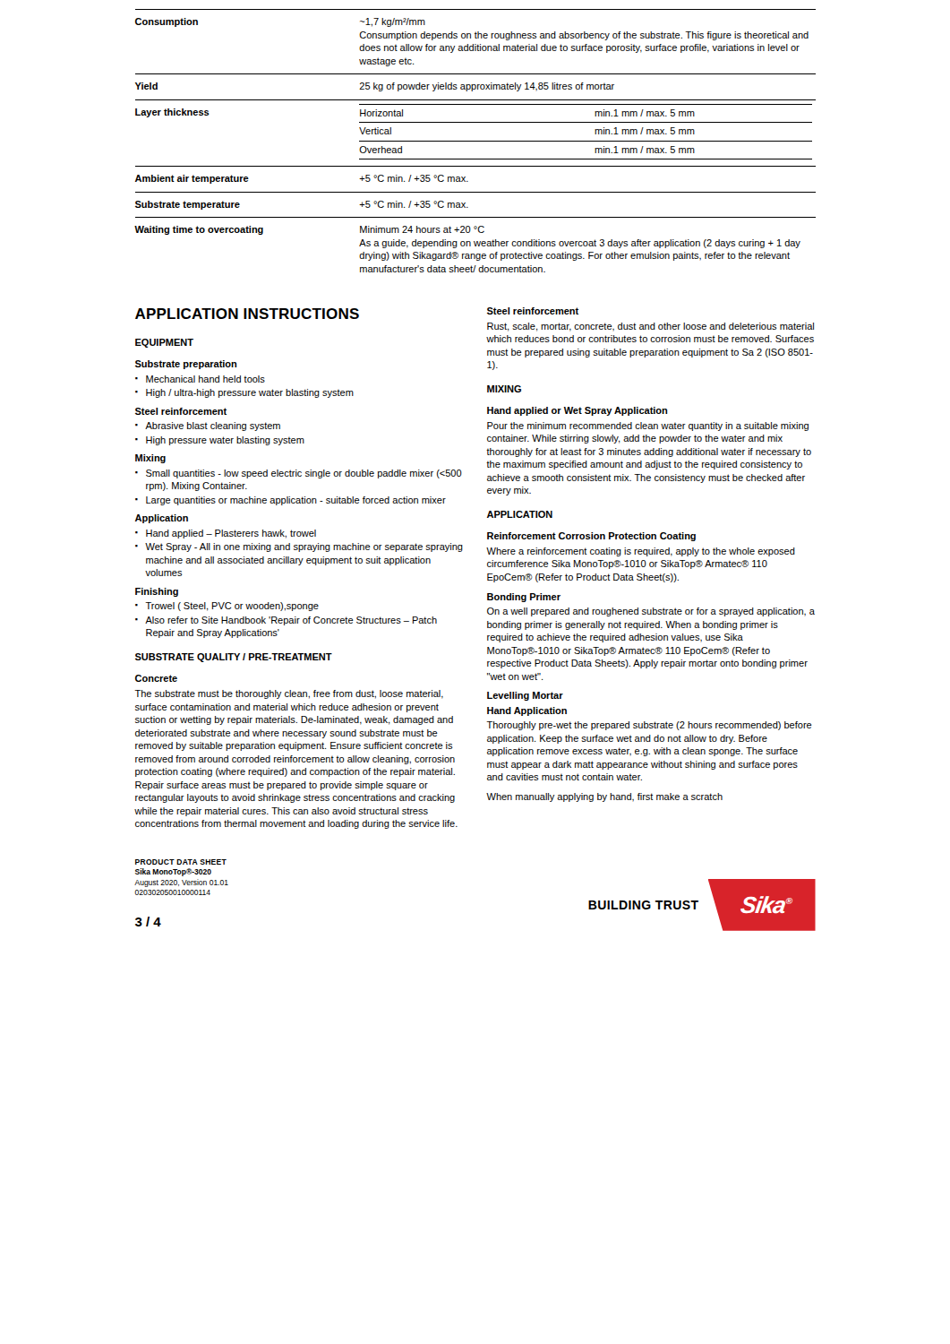| Consumption | ~1,7 kg/m²/mm Consumption depends on the roughness and absorbency of the substrate. This figure is theoretical and does not allow for any additional material due to surface porosity, surface profile, variations in level or wastage etc. |
| Yield | 25 kg of powder yields approximately 14,85 litres of mortar |
| Layer thickness | / Horizontal / min.1 mm / max. 5 mm / / Vertical / min.1 mm / max. 5 mm / / Overhead / min.1 mm / max. 5 mm / |
| Ambient air temperature | +5 °C min. / +35 °C max. |
| Substrate temperature | +5 °C min. / +35 °C max. |
| Waiting time to overcoating | Minimum 24 hours at +20 °C As a guide, depending on weather conditions overcoat 3 days after application (2 days curing + 1 day drying) with Sikagard® range of protective coatings. For other emulsion paints, refer to the relevant manufacturer's data sheet/ documentation. |
APPLICATION INSTRUCTIONS
EQUIPMENT
Substrate preparation
Mechanical hand held tools
High / ultra-high pressure water blasting system
Steel reinforcement
Abrasive blast cleaning system
High pressure water blasting system
Mixing
Small quantities - low speed electric single or double paddle mixer (<500 rpm). Mixing Container.
Large quantities or machine application - suitable forced action mixer
Application
Hand applied – Plasterers hawk, trowel
Wet Spray - All in one mixing and spraying machine or separate spraying machine and all associated ancillary equipment to suit application volumes
Finishing
Trowel ( Steel, PVC or wooden),sponge
Also refer to Site Handbook 'Repair of Concrete Structures – Patch Repair and Spray Applications'
SUBSTRATE QUALITY / PRE-TREATMENT
Concrete
The substrate must be thoroughly clean, free from dust, loose material, surface contamination and material which reduce adhesion or prevent suction or wetting by repair materials. De-laminated, weak, damaged and deteriorated substrate and where necessary sound substrate must be removed by suitable preparation equipment. Ensure sufficient concrete is removed from around corroded reinforcement to allow cleaning, corrosion protection coating (where required) and compaction of the repair material. Repair surface areas must be prepared to provide simple square or rectangular layouts to avoid shrinkage stress concentrations and cracking while the repair material cures. This can also avoid structural stress concentrations from thermal movement and loading during the service life.
Steel reinforcement
Rust, scale, mortar, concrete, dust and other loose and deleterious material which reduces bond or contributes to corrosion must be removed. Surfaces must be prepared using suitable preparation equipment to Sa 2 (ISO 8501-1).
MIXING
Hand applied or Wet Spray Application
Pour the minimum recommended clean water quantity in a suitable mixing container. While stirring slowly, add the powder to the water and mix thoroughly for at least for 3 minutes adding additional water if necessary to the maximum specified amount and adjust to the required consistency to achieve a smooth consistent mix. The consistency must be checked after every mix.
APPLICATION
Reinforcement Corrosion Protection Coating
Where a reinforcement coating is required, apply to the whole exposed circumference Sika MonoTop®-1010 or SikaTop® Armatec® 110 EpoCem® (Refer to Product Data Sheet(s)).
Bonding Primer
On a well prepared and roughened substrate or for a sprayed application, a bonding primer is generally not required. When a bonding primer is required to achieve the required adhesion values, use Sika MonoTop®-1010 or SikaTop® Armatec® 110 EpoCem® (Refer to respective Product Data Sheets). Apply repair mortar onto bonding primer "wet on wet".
Levelling Mortar
Hand Application
Thoroughly pre-wet the prepared substrate (2 hours recommended) before application. Keep the surface wet and do not allow to dry. Before application remove excess water, e.g. with a clean sponge. The surface must appear a dark matt appearance without shining and surface pores and cavities must not contain water.
When manually applying by hand, first make a scratch
PRODUCT DATA SHEET
Sika MonoTop®-3020
August 2020, Version 01.01
020302050010000114
3 / 4
BUILDING TRUST
Sika®